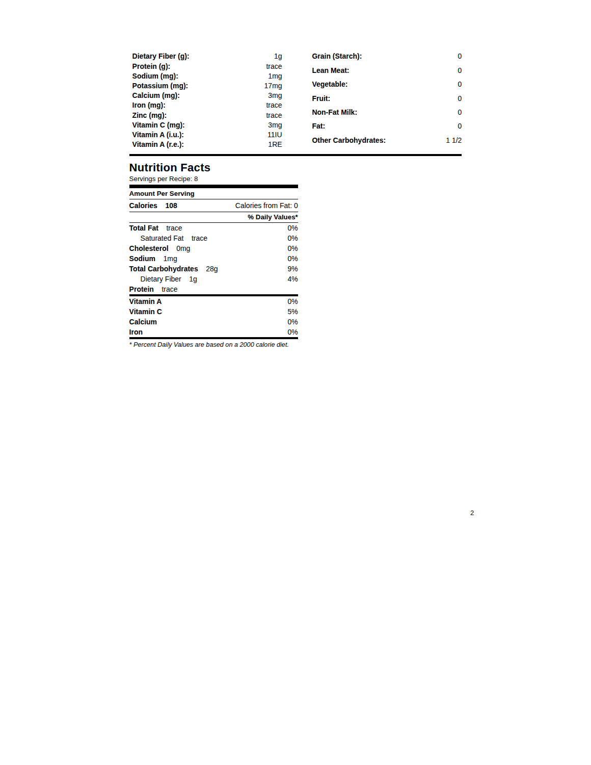| Dietary Fiber (g): | 1g |
| Protein (g): | trace |
| Sodium (mg): | 1mg |
| Potassium (mg): | 17mg |
| Calcium (mg): | 3mg |
| Iron (mg): | trace |
| Zinc (mg): | trace |
| Vitamin C (mg): | 3mg |
| Vitamin A (i.u.): | 11IU |
| Vitamin A (r.e.): | 1RE |
| Grain (Starch): | 0 |
| Lean Meat: | 0 |
| Vegetable: | 0 |
| Fruit: | 0 |
| Non-Fat Milk: | 0 |
| Fat: | 0 |
| Other Carbohydrates: | 1 1/2 |
Nutrition Facts
Servings per Recipe: 8
Amount Per Serving
| Calories 108 | Calories from Fat: 0 |
% Daily Values*
| Total Fat trace | 0% |
| Saturated Fat trace | 0% |
| Cholesterol 0mg | 0% |
| Sodium 1mg | 0% |
| Total Carbohydrates 28g | 9% |
| Dietary Fiber 1g | 4% |
| Protein trace | |
| Vitamin A | 0% |
| Vitamin C | 5% |
| Calcium | 0% |
| Iron | 0% |
* Percent Daily Values are based on a 2000 calorie diet.
2